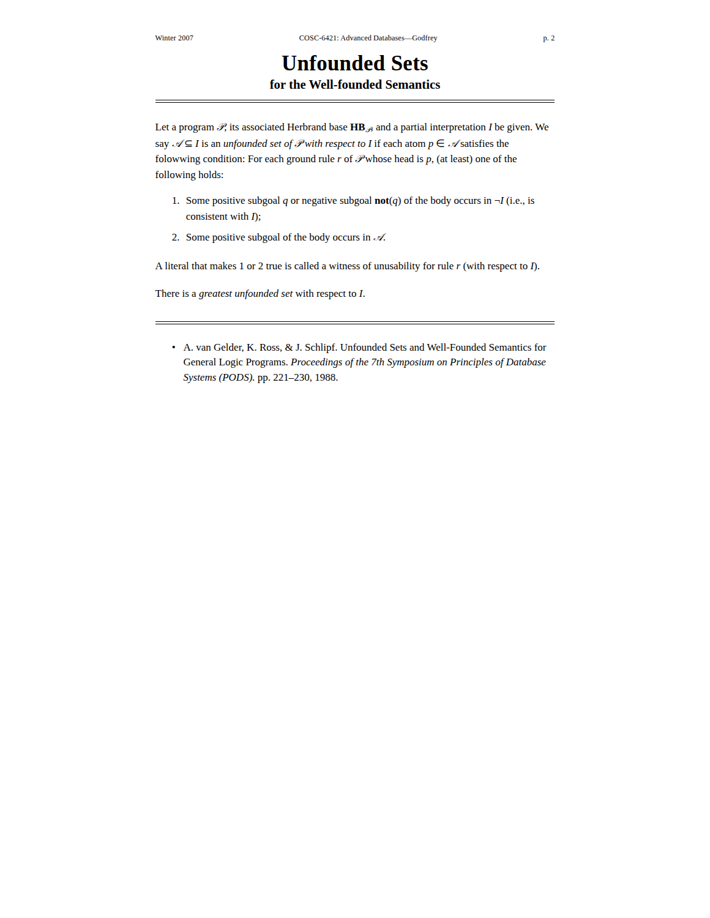Winter 2007 COSC-6421: Advanced Databases—Godfrey p. 2
Unfounded Sets
for the Well-founded Semantics
Let a program 𝒫, its associated Herbrand base HB 𝒫, and a partial interpretation I be given. We say 𝒜 ⊆ I is an unfounded set of 𝒫 with respect to I if each atom p ∈ 𝒜 satisfies the folowwing condition: For each ground rule r of 𝒫 whose head is p, (at least) one of the following holds:
Some positive subgoal q or negative subgoal not(q) of the body occurs in ¬I (i.e., is consistent with I);
Some positive subgoal of the body occurs in 𝒜.
A literal that makes 1 or 2 true is called a witness of unusability for rule r (with respect to I).
There is a greatest unfounded set with respect to I.
A. van Gelder, K. Ross, & J. Schlipf. Unfounded Sets and Well-Founded Semantics for General Logic Programs. Proceedings of the 7th Symposium on Principles of Database Systems (PODS). pp. 221–230, 1988.